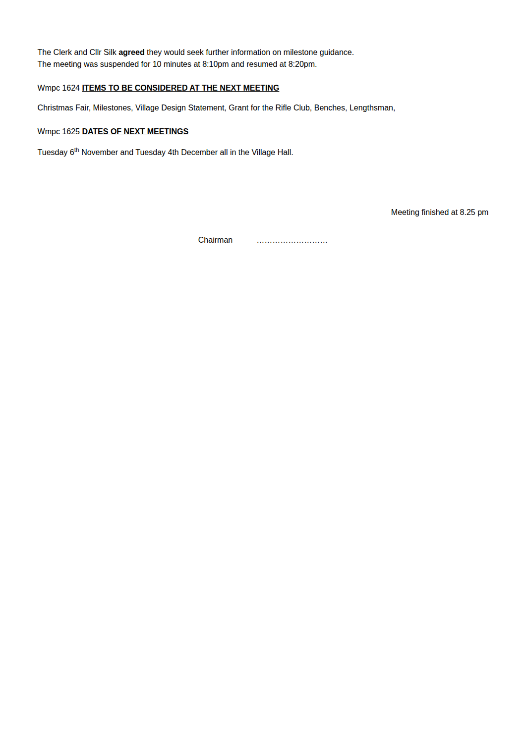The Clerk and Cllr Silk agreed they would seek further information on milestone guidance.
The meeting was suspended for 10 minutes at 8:10pm and resumed at 8:20pm.
Wmpc 1624 ITEMS TO BE CONSIDERED AT THE NEXT MEETING
Christmas Fair, Milestones, Village Design Statement, Grant for the Rifle Club, Benches, Lengthsman,
Wmpc 1625 DATES OF NEXT MEETINGS
Tuesday 6th November and Tuesday 4th December all in the Village Hall.
Meeting finished at 8.25 pm
Chairman………………………